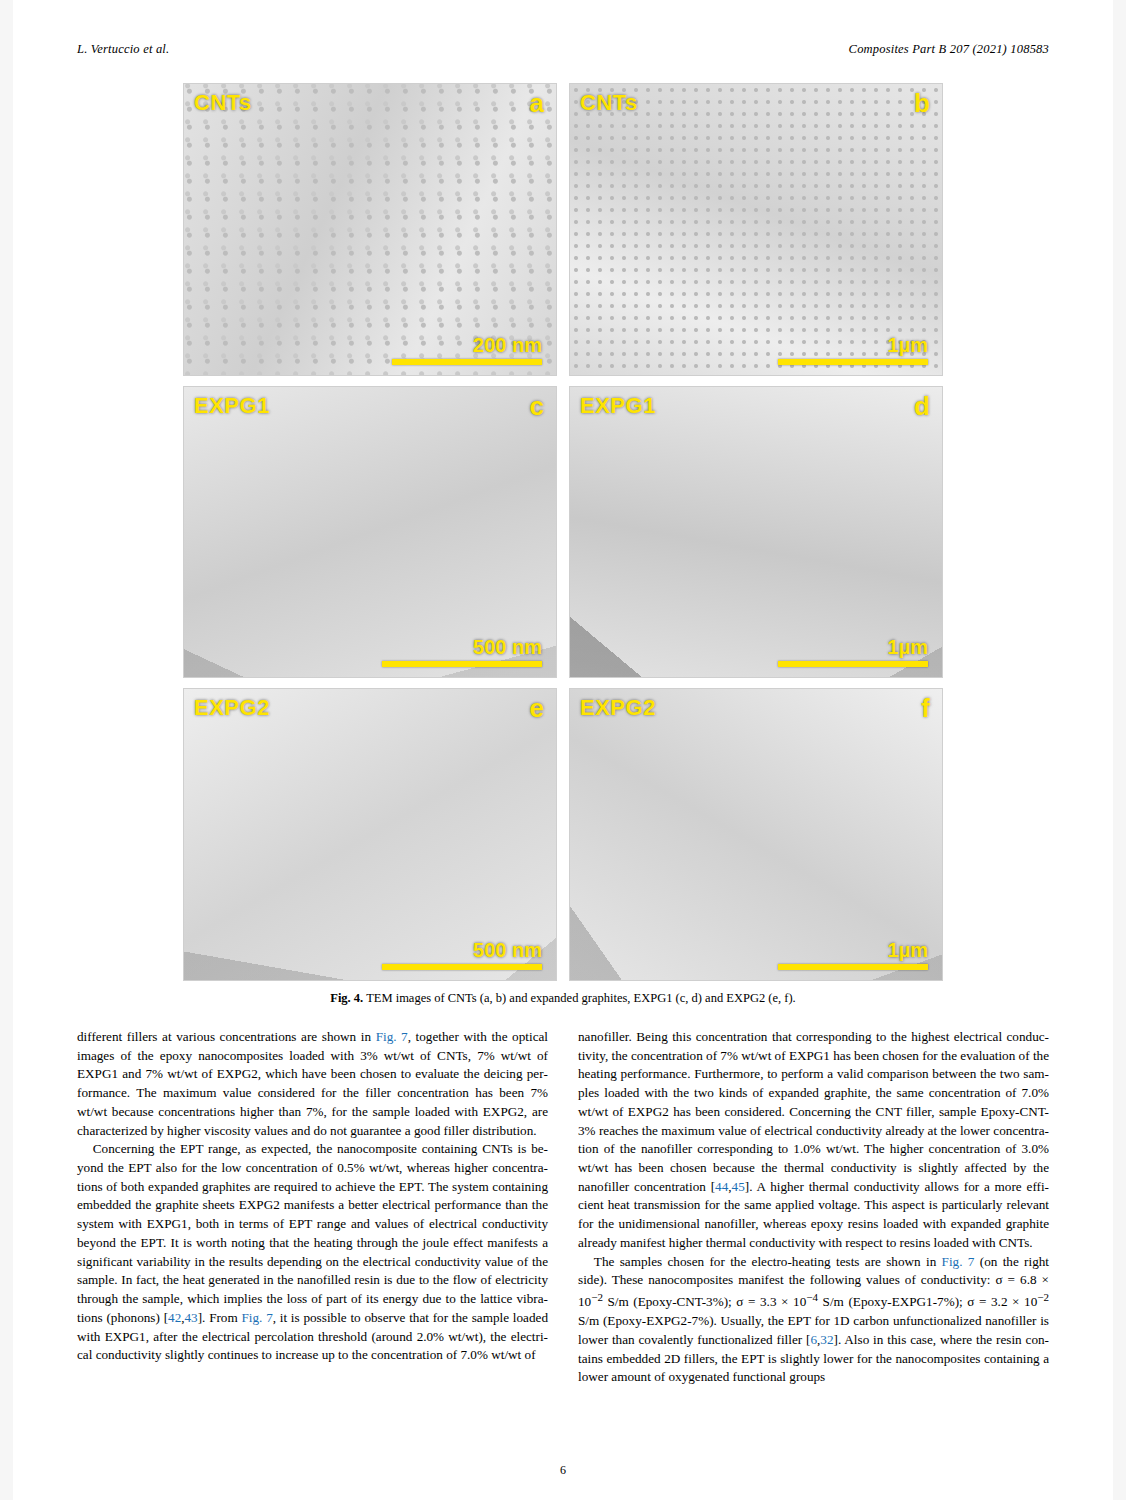L. Vertuccio et al.
Composites Part B 207 (2021) 108583
CNTs a 200 nm
CNTs b 1µm
EXPG1 c 500 nm
EXPG1 d 1µm
EXPG2 e 500 nm
EXPG2 f 1µm
Fig. 4. TEM images of CNTs (a, b) and expanded graphites, EXPG1 (c, d) and EXPG2 (e, f).
different fillers at various concentrations are shown in Fig. 7, together with the optical images of the epoxy nanocomposites loaded with 3% wt/wt of CNTs, 7% wt/wt of EXPG1 and 7% wt/wt of EXPG2, which have been chosen to evaluate the deicing performance. The maximum value considered for the filler concentration has been 7% wt/wt because concentrations higher than 7%, for the sample loaded with EXPG2, are characterized by higher viscosity values and do not guarantee a good filler distribution.
Concerning the EPT range, as expected, the nanocomposite containing CNTs is beyond the EPT also for the low concentration of 0.5% wt/wt, whereas higher concentrations of both expanded graphites are required to achieve the EPT. The system containing embedded the graphite sheets EXPG2 manifests a better electrical performance than the system with EXPG1, both in terms of EPT range and values of electrical conductivity beyond the EPT. It is worth noting that the heating through the joule effect manifests a significant variability in the results depending on the electrical conductivity value of the sample. In fact, the heat generated in the nanofilled resin is due to the flow of electricity through the sample, which implies the loss of part of its energy due to the lattice vibrations (phonons) [42,43]. From Fig. 7, it is possible to observe that for the sample loaded with EXPG1, after the electrical percolation threshold (around 2.0% wt/wt), the electrical conductivity slightly continues to increase up to the concentration of 7.0% wt/wt of
nanofiller. Being this concentration that corresponding to the highest electrical conductivity, the concentration of 7% wt/wt of EXPG1 has been chosen for the evaluation of the heating performance. Furthermore, to perform a valid comparison between the two samples loaded with the two kinds of expanded graphite, the same concentration of 7.0% wt/wt of EXPG2 has been considered. Concerning the CNT filler, sample Epoxy-CNT-3% reaches the maximum value of electrical conductivity already at the lower concentration of the nanofiller corresponding to 1.0% wt/wt. The higher concentration of 3.0% wt/wt has been chosen because the thermal conductivity is slightly affected by the nanofiller concentration [44,45]. A higher thermal conductivity allows for a more efficient heat transmission for the same applied voltage. This aspect is particularly relevant for the unidimensional nanofiller, whereas epoxy resins loaded with expanded graphite already manifest higher thermal conductivity with respect to resins loaded with CNTs.
The samples chosen for the electro-heating tests are shown in Fig. 7 (on the right side). These nanocomposites manifest the following values of conductivity: σ = 6.8 × 10−2 S/m (Epoxy-CNT-3%); σ = 3.3 × 10−4 S/m (Epoxy-EXPG1-7%); σ = 3.2 × 10−2 S/m (Epoxy-EXPG2-7%). Usually, the EPT for 1D carbon unfunctionalized nanofiller is lower than covalently functionalized filler [6,32]. Also in this case, where the resin contains embedded 2D fillers, the EPT is slightly lower for the nanocomposites containing a lower amount of oxygenated functional groups
6